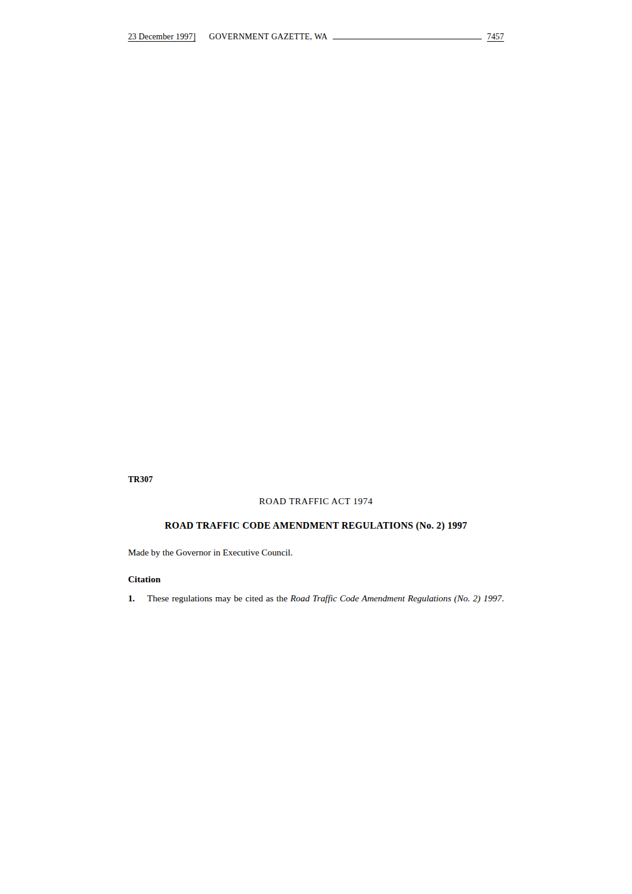23 December 1997] GOVERNMENT GAZETTE, WA 7457
TR307
ROAD TRAFFIC ACT 1974
ROAD TRAFFIC CODE AMENDMENT REGULATIONS (No. 2) 1997
Made by the Governor in Executive Council.
Citation
1. These regulations may be cited as the Road Traffic Code Amendment Regulations (No. 2) 1997.